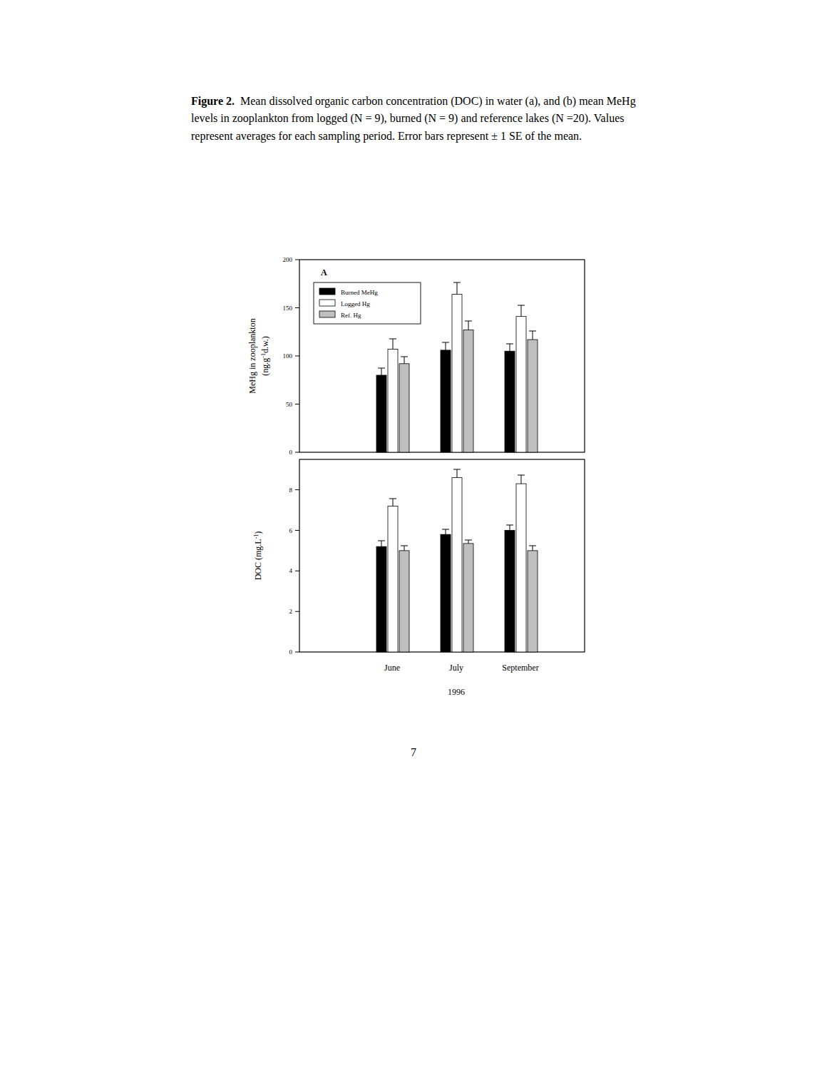Figure 2. Mean dissolved organic carbon concentration (DOC) in water (a), and (b) mean MeHg levels in zooplankton from logged (N = 9), burned (N = 9) and reference lakes (N =20). Values represent averages for each sampling period. Error bars represent ± 1 SE of the mean.
0 50 100 150 200 A Burned MeHg Logged Hg Ref. Hg MeHg in zooplankton (ng.g-1d.w.) 0 2 4 6 8 DOC (mg.L-1) June July September 1996
7